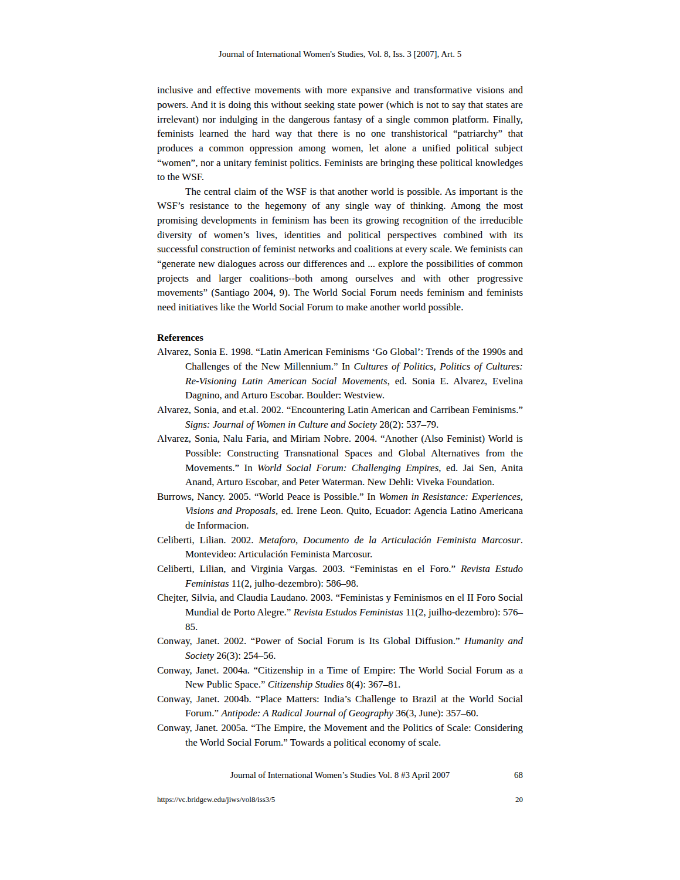Journal of International Women's Studies, Vol. 8, Iss. 3 [2007], Art. 5
inclusive and effective movements with more expansive and transformative visions and powers. And it is doing this without seeking state power (which is not to say that states are irrelevant) nor indulging in the dangerous fantasy of a single common platform. Finally, feminists learned the hard way that there is no one transhistorical “patriarchy” that produces a common oppression among women, let alone a unified political subject “women”, nor a unitary feminist politics. Feminists are bringing these political knowledges to the WSF.
The central claim of the WSF is that another world is possible. As important is the WSF’s resistance to the hegemony of any single way of thinking. Among the most promising developments in feminism has been its growing recognition of the irreducible diversity of women’s lives, identities and political perspectives combined with its successful construction of feminist networks and coalitions at every scale. We feminists can “generate new dialogues across our differences and ... explore the possibilities of common projects and larger coalitions--both among ourselves and with other progressive movements” (Santiago 2004, 9). The World Social Forum needs feminism and feminists need initiatives like the World Social Forum to make another world possible.
References
Alvarez, Sonia E. 1998. “Latin American Feminisms ‘Go Global’: Trends of the 1990s and Challenges of the New Millennium.” In Cultures of Politics, Politics of Cultures: Re-Visioning Latin American Social Movements, ed. Sonia E. Alvarez, Evelina Dagnino, and Arturo Escobar. Boulder: Westview.
Alvarez, Sonia, and et.al. 2002. “Encountering Latin American and Carribean Feminisms.” Signs: Journal of Women in Culture and Society 28(2): 537–79.
Alvarez, Sonia, Nalu Faria, and Miriam Nobre. 2004. “Another (Also Feminist) World is Possible: Constructing Transnational Spaces and Global Alternatives from the Movements.” In World Social Forum: Challenging Empires, ed. Jai Sen, Anita Anand, Arturo Escobar, and Peter Waterman. New Dehli: Viveka Foundation.
Burrows, Nancy. 2005. “World Peace is Possible.” In Women in Resistance: Experiences, Visions and Proposals, ed. Irene Leon. Quito, Ecuador: Agencia Latino Americana de Informacion.
Celiberti, Lilian. 2002. Metaforo, Documento de la Articulación Feminista Marcosur. Montevideo: Articulación Feminista Marcosur.
Celiberti, Lilian, and Virginia Vargas. 2003. “Feministas en el Foro.” Revista Estudo Feministas 11(2, julho-dezembro): 586–98.
Chejter, Silvia, and Claudia Laudano. 2003. “Feministas y Feminismos en el II Foro Social Mundial de Porto Alegre.” Revista Estudos Feministas 11(2, juilho-dezembro): 576–85.
Conway, Janet. 2002. “Power of Social Forum is Its Global Diffusion.” Humanity and Society 26(3): 254–56.
Conway, Janet. 2004a. “Citizenship in a Time of Empire: The World Social Forum as a New Public Space.” Citizenship Studies 8(4): 367–81.
Conway, Janet. 2004b. “Place Matters: India’s Challenge to Brazil at the World Social Forum.” Antipode: A Radical Journal of Geography 36(3, June): 357–60.
Conway, Janet. 2005a. “The Empire, the Movement and the Politics of Scale: Considering the World Social Forum.” Towards a political economy of scale.
Journal of International Women’s Studies Vol. 8 #3 April 2007 68
https://vc.bridgew.edu/jiws/vol8/iss3/5 20